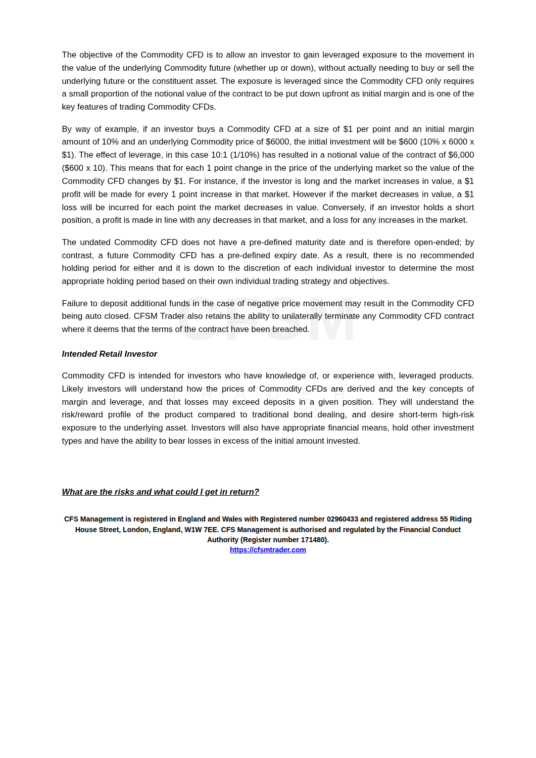CFSM
TRADER
The objective of the Commodity CFD is to allow an investor to gain leveraged exposure to the movement in the value of the underlying Commodity future (whether up or down), without actually needing to buy or sell the underlying future or the constituent asset. The exposure is leveraged since the Commodity CFD only requires a small proportion of the notional value of the contract to be put down upfront as initial margin and is one of the key features of trading Commodity CFDs.
By way of example, if an investor buys a Commodity CFD at a size of $1 per point and an initial margin amount of 10% and an underlying Commodity price of $6000, the initial investment will be $600 (10% x 6000 x $1). The effect of leverage, in this case 10:1 (1/10%) has resulted in a notional value of the contract of $6,000 ($600 x 10). This means that for each 1 point change in the price of the underlying market so the value of the Commodity CFD changes by $1. For instance, if the investor is long and the market increases in value, a $1 profit will be made for every 1 point increase in that market. However if the market decreases in value, a $1 loss will be incurred for each point the market decreases in value. Conversely, if an investor holds a short position, a profit is made in line with any decreases in that market, and a loss for any increases in the market.
The undated Commodity CFD does not have a pre-defined maturity date and is therefore open-ended; by contrast, a future Commodity CFD has a pre-defined expiry date. As a result, there is no recommended holding period for either and it is down to the discretion of each individual investor to determine the most appropriate holding period based on their own individual trading strategy and objectives.
Failure to deposit additional funds in the case of negative price movement may result in the Commodity CFD being auto closed. CFSM Trader also retains the ability to unilaterally terminate any Commodity CFD contract where it deems that the terms of the contract have been breached.
Intended Retail Investor
Commodity CFD is intended for investors who have knowledge of, or experience with, leveraged products. Likely investors will understand how the prices of Commodity CFDs are derived and the key concepts of margin and leverage, and that losses may exceed deposits in a given position. They will understand the risk/reward profile of the product compared to traditional bond dealing, and desire short-term high-risk exposure to the underlying asset. Investors will also have appropriate financial means, hold other investment types and have the ability to bear losses in excess of the initial amount invested.
What are the risks and what could I get in return?
CFS Management is registered in England and Wales with Registered number 02960433 and registered address 55 Riding House Street, London, England, W1W 7EE. CFS Management is authorised and regulated by the Financial Conduct Authority (Register number 171480).
https://cfsmtrader.com